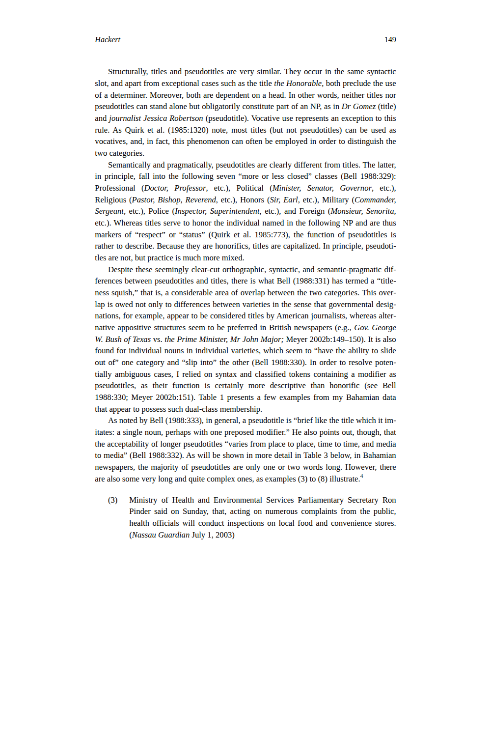Hackert 149
Structurally, titles and pseudotitles are very similar. They occur in the same syntactic slot, and apart from exceptional cases such as the title the Honorable, both preclude the use of a determiner. Moreover, both are dependent on a head. In other words, neither titles nor pseudotitles can stand alone but obligatorily constitute part of an NP, as in Dr Gomez (title) and journalist Jessica Robertson (pseudotitle). Vocative use represents an exception to this rule. As Quirk et al. (1985:1320) note, most titles (but not pseudotitles) can be used as vocatives, and, in fact, this phenomenon can often be employed in order to distinguish the two categories.
Semantically and pragmatically, pseudotitles are clearly different from titles. The latter, in principle, fall into the following seven “more or less closed” classes (Bell 1988:329): Professional (Doctor, Professor, etc.), Political (Minister, Senator, Governor, etc.), Religious (Pastor, Bishop, Reverend, etc.), Honors (Sir, Earl, etc.), Military (Commander, Sergeant, etc.), Police (Inspector, Superintendent, etc.), and Foreign (Monsieur, Senorita, etc.). Whereas titles serve to honor the individual named in the following NP and are thus markers of “respect” or “status” (Quirk et al. 1985:773), the function of pseudotitles is rather to describe. Because they are honorifics, titles are capitalized. In principle, pseudotitles are not, but practice is much more mixed.
Despite these seemingly clear-cut orthographic, syntactic, and semantic-pragmatic differences between pseudotitles and titles, there is what Bell (1988:331) has termed a “titleness squish,” that is, a considerable area of overlap between the two categories. This overlap is owed not only to differences between varieties in the sense that governmental designations, for example, appear to be considered titles by American journalists, whereas alternative appositive structures seem to be preferred in British newspapers (e.g., Gov. George W. Bush of Texas vs. the Prime Minister, Mr John Major; Meyer 2002b:149–150). It is also found for individual nouns in individual varieties, which seem to “have the ability to slide out of” one category and “slip into” the other (Bell 1988:330). In order to resolve potentially ambiguous cases, I relied on syntax and classified tokens containing a modifier as pseudotitles, as their function is certainly more descriptive than honorific (see Bell 1988:330; Meyer 2002b:151). Table 1 presents a few examples from my Bahamian data that appear to possess such dual-class membership.
As noted by Bell (1988:333), in general, a pseudotitle is “brief like the title which it imitates: a single noun, perhaps with one preposed modifier.” He also points out, though, that the acceptability of longer pseudotitles “varies from place to place, time to time, and media to media” (Bell 1988:332). As will be shown in more detail in Table 3 below, in Bahamian newspapers, the majority of pseudotitles are only one or two words long. However, there are also some very long and quite complex ones, as examples (3) to (8) illustrate.4
(3) Ministry of Health and Environmental Services Parliamentary Secretary Ron Pinder said on Sunday, that, acting on numerous complaints from the public, health officials will conduct inspections on local food and convenience stores. (Nassau Guardian July 1, 2003)